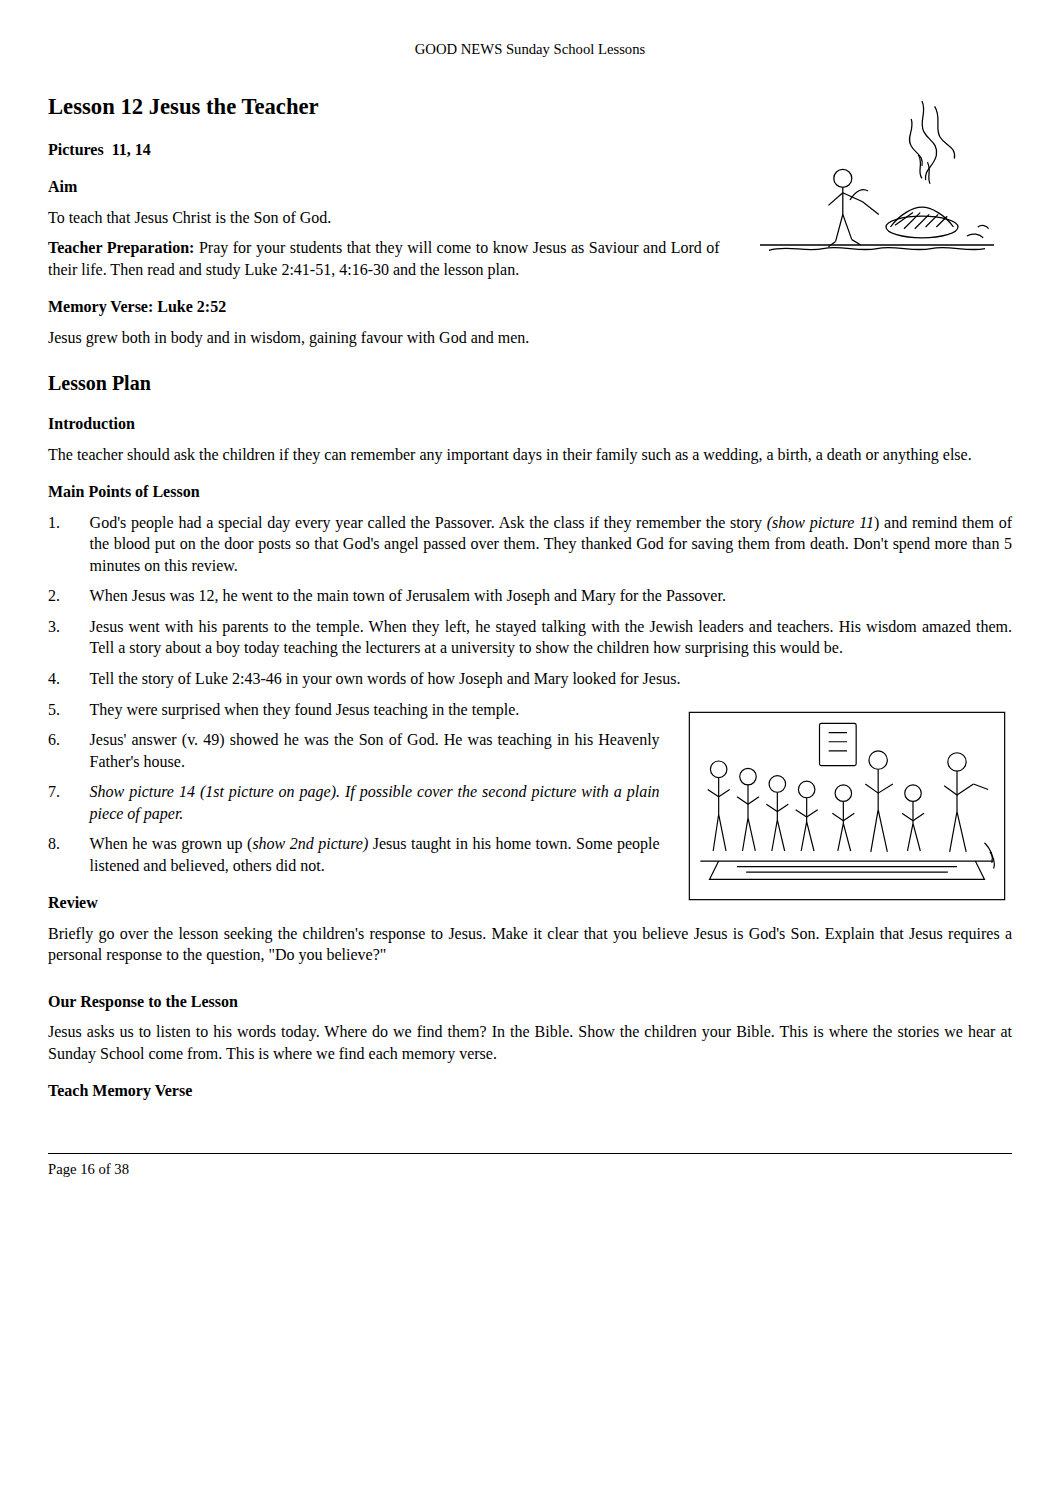GOOD NEWS Sunday School Lessons
Lesson 12 Jesus the Teacher
Pictures 11, 14
Aim
To teach that Jesus Christ is the Son of God.
Teacher Preparation: Pray for your students that they will come to know Jesus as Saviour and Lord of their life. Then read and study Luke 2:41-51, 4:16-30 and the lesson plan.
Memory Verse: Luke 2:52
Jesus grew both in body and in wisdom, gaining favour with God and men.
Lesson Plan
Introduction
The teacher should ask the children if they can remember any important days in their family such as a wedding, a birth, a death or anything else.
Main Points of Lesson
God's people had a special day every year called the Passover. Ask the class if they remember the story (show picture 11) and remind them of the blood put on the door posts so that God's angel passed over them. They thanked God for saving them from death. Don't spend more than 5 minutes on this review.
When Jesus was 12, he went to the main town of Jerusalem with Joseph and Mary for the Passover.
Jesus went with his parents to the temple. When they left, he stayed talking with the Jewish leaders and teachers. His wisdom amazed them. Tell a story about a boy today teaching the lecturers at a university to show the children how surprising this would be.
Tell the story of Luke 2:43-46 in your own words of how Joseph and Mary looked for Jesus.
They were surprised when they found Jesus teaching in the temple.
Jesus' answer (v. 49) showed he was the Son of God. He was teaching in his Heavenly Father's house.
Show picture 14 (1st picture on page). If possible cover the second picture with a plain piece of paper.
When he was grown up (show 2nd picture) Jesus taught in his home town. Some people listened and believed, others did not.
Review
Briefly go over the lesson seeking the children's response to Jesus. Make it clear that you believe Jesus is God's Son. Explain that Jesus requires a personal response to the question, "Do you believe?"
Our Response to the Lesson
Jesus asks us to listen to his words today. Where do we find them? In the Bible. Show the children your Bible. This is where the stories we hear at Sunday School come from. This is where we find each memory verse.
Teach Memory Verse
Page 16 of 38